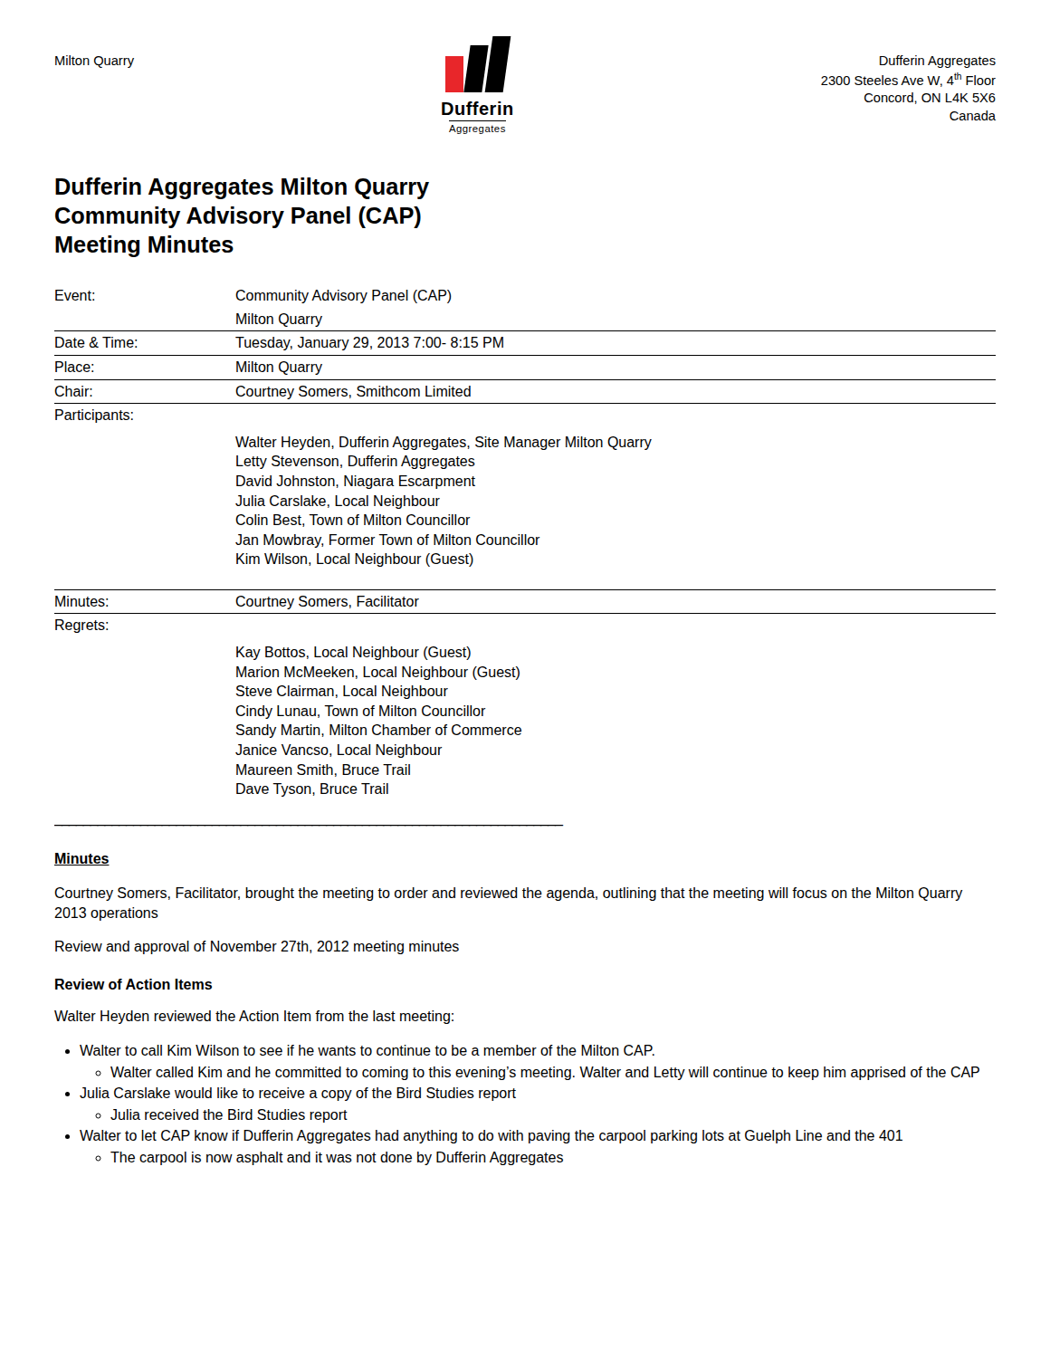Milton Quarry
Dufferin
Aggregates
Dufferin Aggregates
2300 Steeles Ave W, 4th Floor
Concord, ON L4K 5X6
Canada
Dufferin Aggregates Milton Quarry
Community Advisory Panel (CAP)
Meeting Minutes
| Event: | Community Advisory Panel (CAP) |
| | Milton Quarry |
| Date & Time: | Tuesday, January 29, 2013 7:00- 8:15 PM |
| Place: | Milton Quarry |
| Chair: | Courtney Somers, Smithcom Limited |
| Participants: | |
Walter Heyden, Dufferin Aggregates, Site Manager Milton Quarry
Letty Stevenson, Dufferin Aggregates
David Johnston, Niagara Escarpment
Julia Carslake, Local Neighbour
Colin Best, Town of Milton Councillor
Jan Mowbray, Former Town of Milton Councillor
Kim Wilson, Local Neighbour (Guest)
| Minutes: | Courtney Somers, Facilitator |
| Regrets: | |
Kay Bottos, Local Neighbour (Guest)
Marion McMeeken, Local Neighbour (Guest)
Steve Clairman, Local Neighbour
Cindy Lunau, Town of Milton Councillor
Sandy Martin, Milton Chamber of Commerce
Janice Vancso, Local Neighbour
Maureen Smith, Bruce Trail
Dave Tyson, Bruce Trail
_______________________________________________________________________
Minutes
Courtney Somers, Facilitator, brought the meeting to order and reviewed the agenda, outlining that the meeting will focus on the Milton Quarry 2013 operations
Review and approval of November 27th, 2012 meeting minutes
Review of Action Items
Walter Heyden reviewed the Action Item from the last meeting:
Walter to call Kim Wilson to see if he wants to continue to be a member of the Milton CAP.
Walter called Kim and he committed to coming to this evening’s meeting. Walter and Letty will continue to keep him apprised of the CAP
Julia Carslake would like to receive a copy of the Bird Studies report
Julia received the Bird Studies report
Walter to let CAP know if Dufferin Aggregates had anything to do with paving the carpool parking lots at Guelph Line and the 401
The carpool is now asphalt and it was not done by Dufferin Aggregates